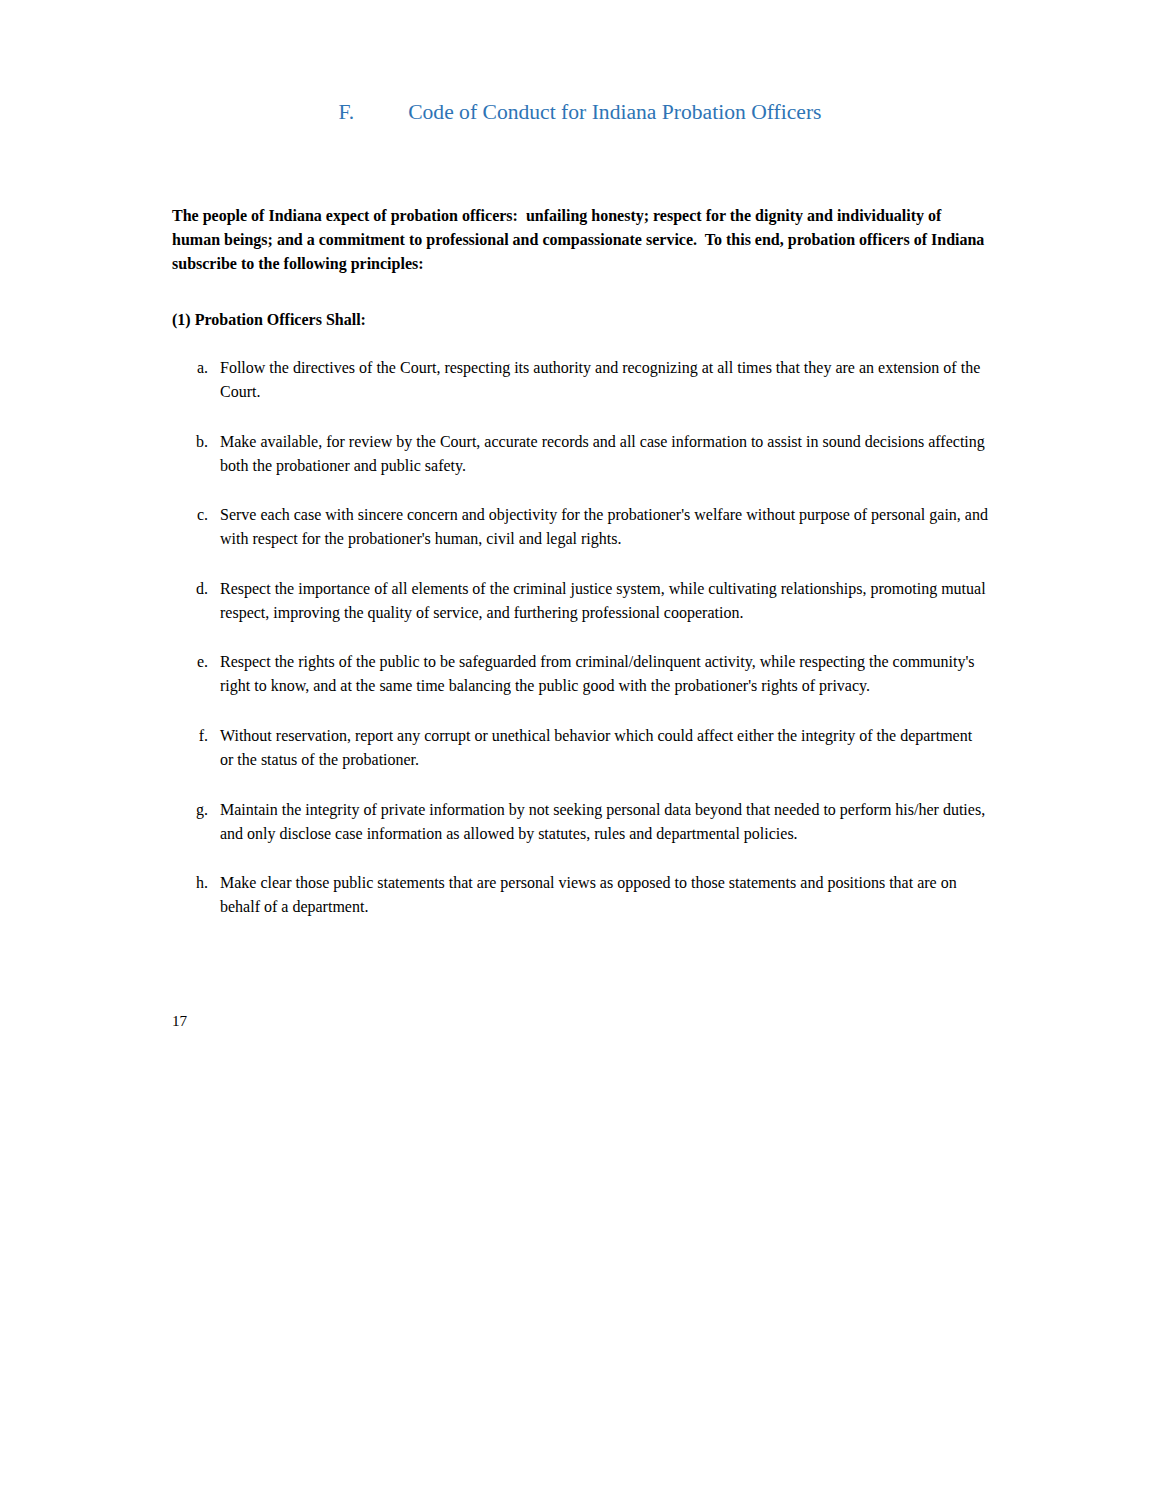F. Code of Conduct for Indiana Probation Officers
The people of Indiana expect of probation officers: unfailing honesty; respect for the dignity and individuality of human beings; and a commitment to professional and compassionate service. To this end, probation officers of Indiana subscribe to the following principles:
(1) Probation Officers Shall:
Follow the directives of the Court, respecting its authority and recognizing at all times that they are an extension of the Court.
Make available, for review by the Court, accurate records and all case information to assist in sound decisions affecting both the probationer and public safety.
Serve each case with sincere concern and objectivity for the probationer's welfare without purpose of personal gain, and with respect for the probationer's human, civil and legal rights.
Respect the importance of all elements of the criminal justice system, while cultivating relationships, promoting mutual respect, improving the quality of service, and furthering professional cooperation.
Respect the rights of the public to be safeguarded from criminal/delinquent activity, while respecting the community's right to know, and at the same time balancing the public good with the probationer's rights of privacy.
Without reservation, report any corrupt or unethical behavior which could affect either the integrity of the department or the status of the probationer.
Maintain the integrity of private information by not seeking personal data beyond that needed to perform his/her duties, and only disclose case information as allowed by statutes, rules and departmental policies.
Make clear those public statements that are personal views as opposed to those statements and positions that are on behalf of a department.
17